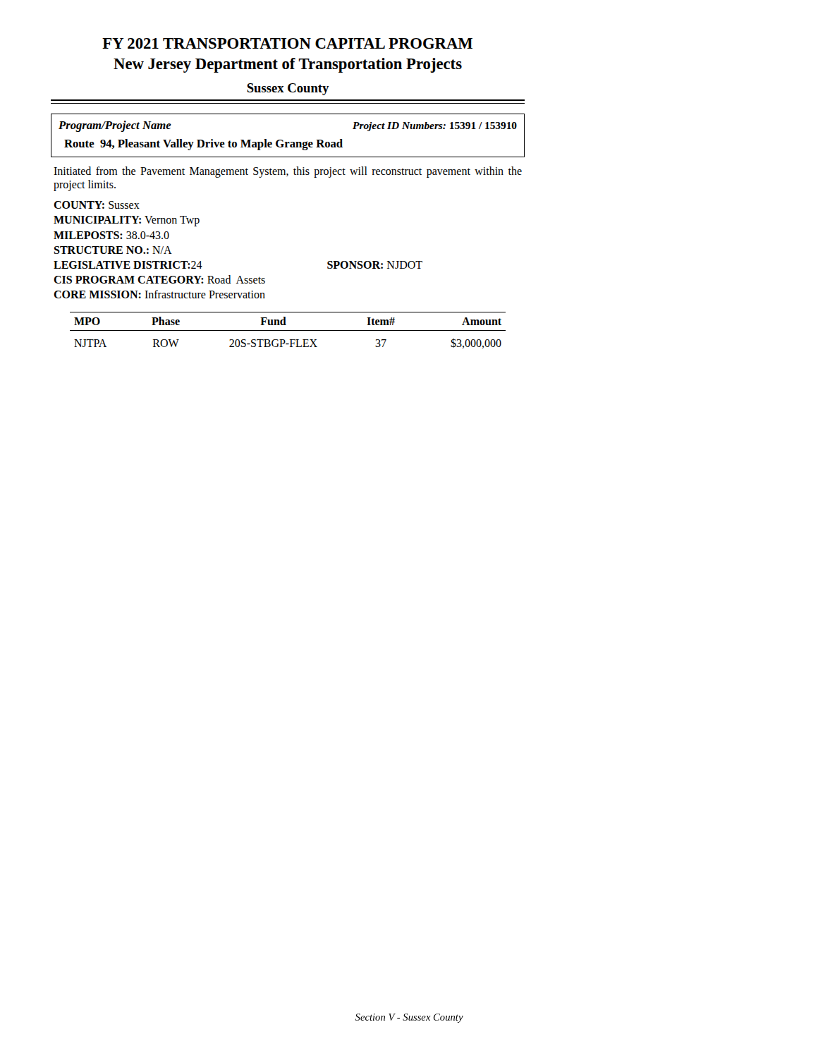FY 2021 TRANSPORTATION CAPITAL PROGRAM
New Jersey Department of Transportation Projects
Sussex County
Program/Project Name
Project ID Numbers: 15391 / 153910
Route 94, Pleasant Valley Drive to Maple Grange Road
Initiated from the Pavement Management System, this project will reconstruct pavement within the project limits.
County: Sussex
Municipality: Vernon Twp
Mileposts: 38.0-43.0
Structure No.: N/A
Legislative District: 24
Sponsor: NJDOT
CIS Program Category: Road Assets
Core Mission: Infrastructure Preservation
| MPO | Phase | Fund | Item# | Amount |
| --- | --- | --- | --- | --- |
| NJTPA | ROW | 20S-STBGP-FLEX | 37 | $3,000,000 |
Section V - Sussex County